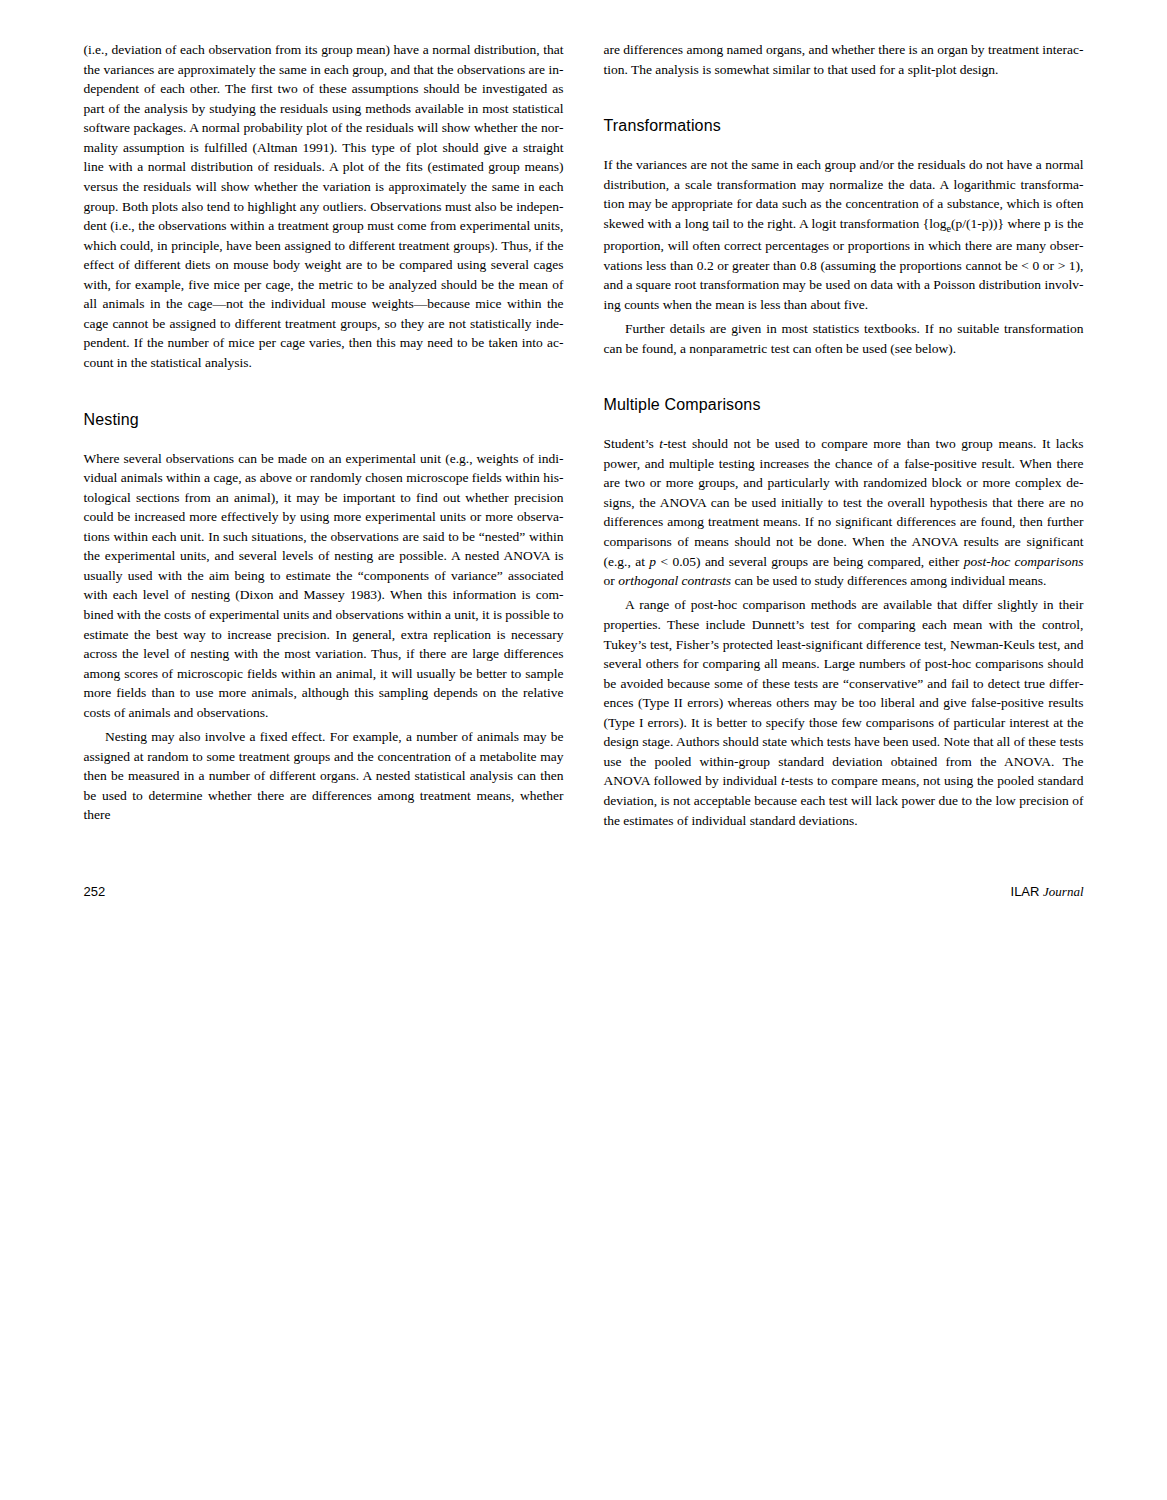(i.e., deviation of each observation from its group mean) have a normal distribution, that the variances are approximately the same in each group, and that the observations are independent of each other. The first two of these assumptions should be investigated as part of the analysis by studying the residuals using methods available in most statistical software packages. A normal probability plot of the residuals will show whether the normality assumption is fulfilled (Altman 1991). This type of plot should give a straight line with a normal distribution of residuals. A plot of the fits (estimated group means) versus the residuals will show whether the variation is approximately the same in each group. Both plots also tend to highlight any outliers. Observations must also be independent (i.e., the observations within a treatment group must come from experimental units, which could, in principle, have been assigned to different treatment groups). Thus, if the effect of different diets on mouse body weight are to be compared using several cages with, for example, five mice per cage, the metric to be analyzed should be the mean of all animals in the cage—not the individual mouse weights—because mice within the cage cannot be assigned to different treatment groups, so they are not statistically independent. If the number of mice per cage varies, then this may need to be taken into account in the statistical analysis.
Nesting
Where several observations can be made on an experimental unit (e.g., weights of individual animals within a cage, as above or randomly chosen microscope fields within histological sections from an animal), it may be important to find out whether precision could be increased more effectively by using more experimental units or more observations within each unit. In such situations, the observations are said to be “nested” within the experimental units, and several levels of nesting are possible. A nested ANOVA is usually used with the aim being to estimate the “components of variance” associated with each level of nesting (Dixon and Massey 1983). When this information is combined with the costs of experimental units and observations within a unit, it is possible to estimate the best way to increase precision. In general, extra replication is necessary across the level of nesting with the most variation. Thus, if there are large differences among scores of microscopic fields within an animal, it will usually be better to sample more fields than to use more animals, although this sampling depends on the relative costs of animals and observations.
Nesting may also involve a fixed effect. For example, a number of animals may be assigned at random to some treatment groups and the concentration of a metabolite may then be measured in a number of different organs. A nested statistical analysis can then be used to determine whether there are differences among treatment means, whether there
are differences among named organs, and whether there is an organ by treatment interaction. The analysis is somewhat similar to that used for a split-plot design.
Transformations
If the variances are not the same in each group and/or the residuals do not have a normal distribution, a scale transformation may normalize the data. A logarithmic transformation may be appropriate for data such as the concentration of a substance, which is often skewed with a long tail to the right. A logit transformation {loge(p/(1-p))} where p is the proportion, will often correct percentages or proportions in which there are many observations less than 0.2 or greater than 0.8 (assuming the proportions cannot be < 0 or > 1), and a square root transformation may be used on data with a Poisson distribution involving counts when the mean is less than about five.
Further details are given in most statistics textbooks. If no suitable transformation can be found, a nonparametric test can often be used (see below).
Multiple Comparisons
Student’s t-test should not be used to compare more than two group means. It lacks power, and multiple testing increases the chance of a false-positive result. When there are two or more groups, and particularly with randomized block or more complex designs, the ANOVA can be used initially to test the overall hypothesis that there are no differences among treatment means. If no significant differences are found, then further comparisons of means should not be done. When the ANOVA results are significant (e.g., at p < 0.05) and several groups are being compared, either post-hoc comparisons or orthogonal contrasts can be used to study differences among individual means.
A range of post-hoc comparison methods are available that differ slightly in their properties. These include Dunnett’s test for comparing each mean with the control, Tukey’s test, Fisher’s protected least-significant difference test, Newman-Keuls test, and several others for comparing all means. Large numbers of post-hoc comparisons should be avoided because some of these tests are “conservative” and fail to detect true differences (Type II errors) whereas others may be too liberal and give false-positive results (Type I errors). It is better to specify those few comparisons of particular interest at the design stage. Authors should state which tests have been used. Note that all of these tests use the pooled within-group standard deviation obtained from the ANOVA. The ANOVA followed by individual t-tests to compare means, not using the pooled standard deviation, is not acceptable because each test will lack power due to the low precision of the estimates of individual standard deviations.
252
ILAR Journal